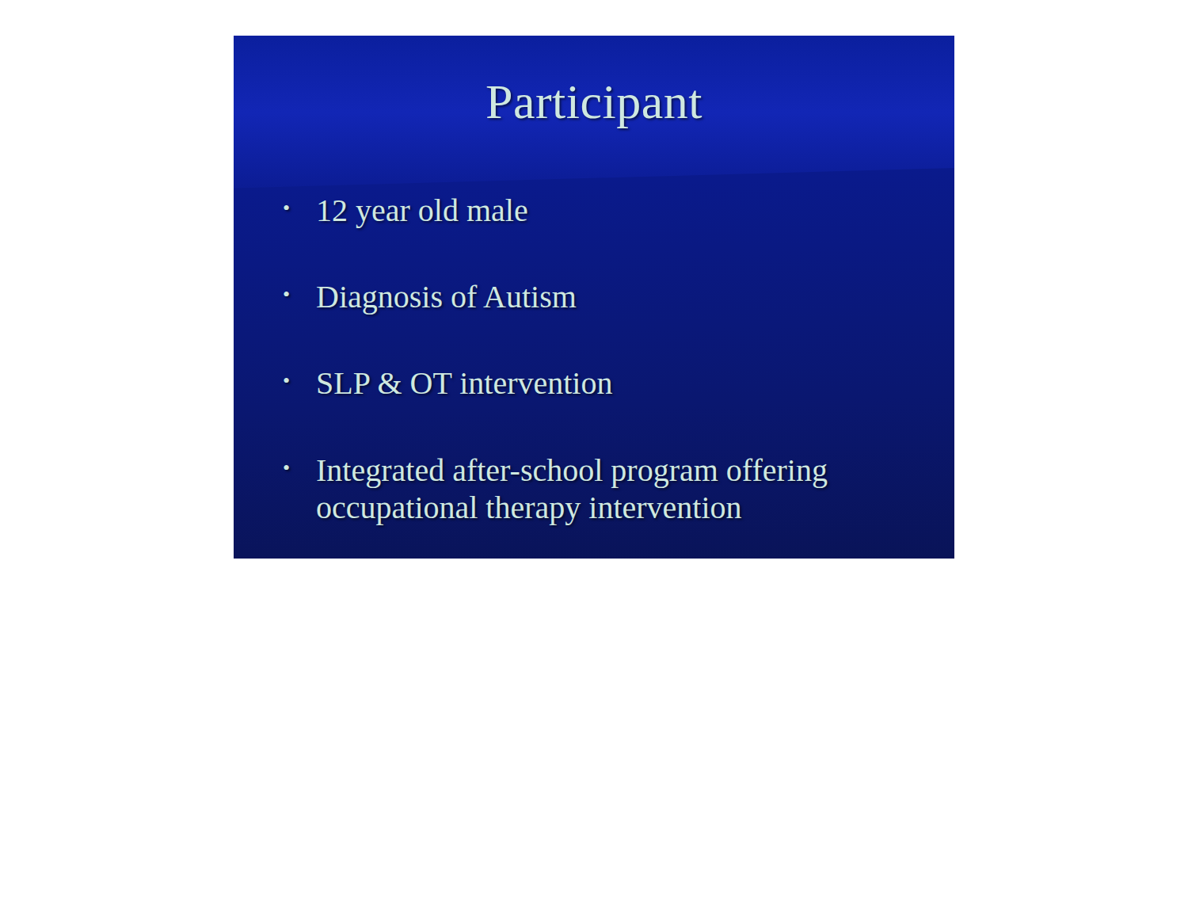Participant
12 year old male
Diagnosis of Autism
SLP & OT intervention
Integrated after-school program offering occupational therapy intervention